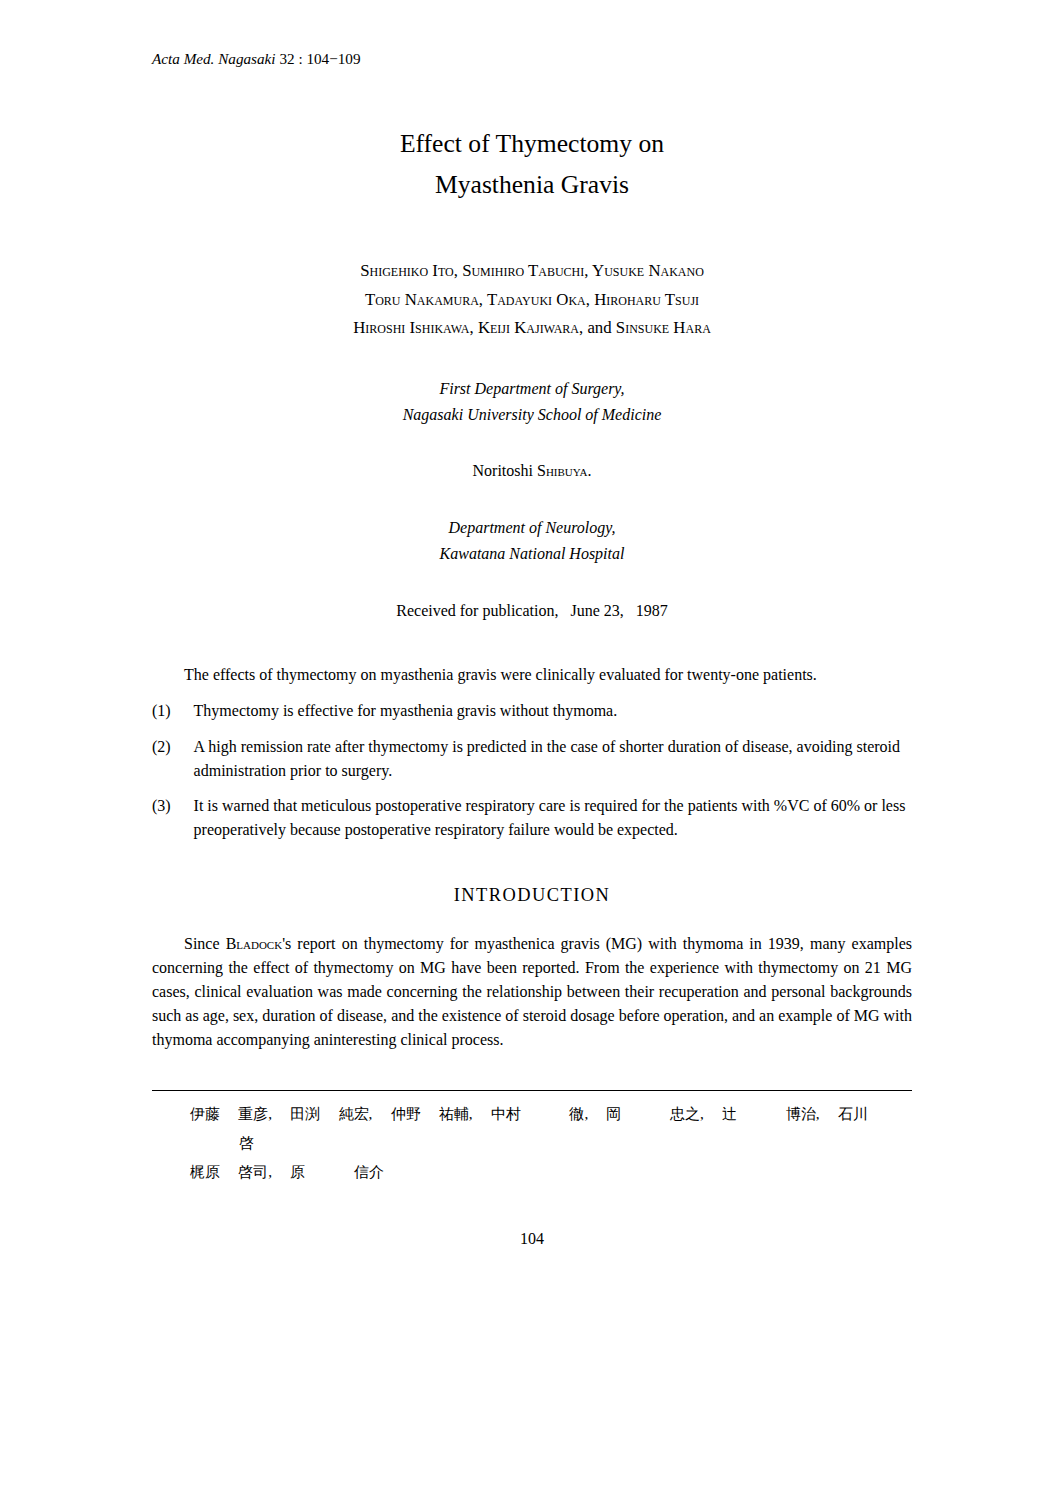Acta Med. Nagasaki 32 : 104−109
Effect of Thymectomy on
Myasthenia Gravis
Shigehiko Ito, Sumihiro Tabuchi, Yusuke Nakano
Toru Nakamura, Tadayuki Oka, Hiroharu Tsuji
Hiroshi Ishikawa, Keiji Kajiwara, and Sinsuke Hara
First Department of Surgery,
Nagasaki University School of Medicine
Noritoshi Shibuya.
Department of Neurology,
Kawatana National Hospital
Received for publication, June 23, 1987
The effects of thymectomy on myasthenia gravis were clinically evaluated for twenty-one patients.
Thymectomy is effective for myasthenia gravis without thymoma.
A high remission rate after thymectomy is predicted in the case of shorter duration of disease, avoiding steroid administration prior to surgery.
It is warned that meticulous postoperative respiratory care is required for the patients with %VC of 60% or less preoperatively because postoperative respiratory failure would be expected.
INTRODUCTION
Since Bladock's report on thymectomy for myasthenica gravis (MG) with thymoma in 1939, many examples concerning the effect of thymectomy on MG have been reported. From the experience with thymectomy on 21 MG cases, clinical evaluation was made concerning the relationship between their recuperation and personal backgrounds such as age, sex, duration of disease, and the existence of steroid dosage before operation, and an example of MG with thymoma accompanying aninteresting clinical process.
伊藤 重彦, 田渕 純宏, 仲野 祐輔, 中村 徹, 岡 忠之, 辻 博治, 石川 啓 梶原 啓司, 原 信介
104